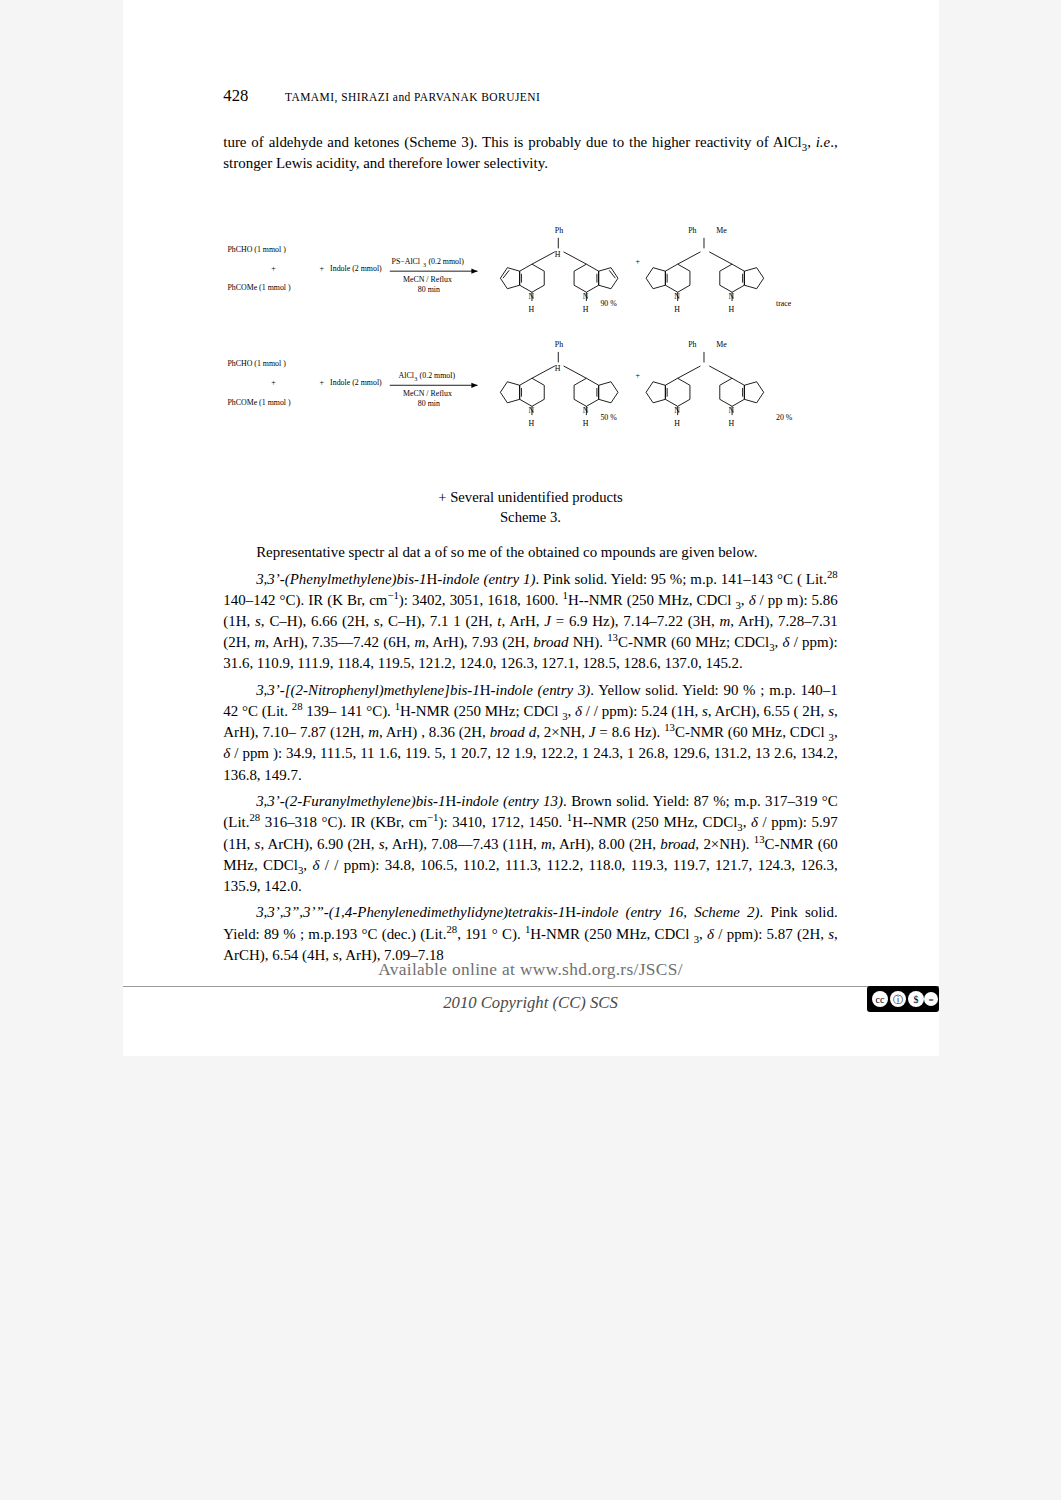428
TAMAMI, SHIRAZI and PARVANAK BORUJENI
ture of aldehyde and ketones (Scheme 3). This is probably due to the higher reactivity of AlCl3, i.e., stronger Lewis acidity, and therefore lower selectivity.
PhCHO (1 mmol ) + PhCOMe (1 mmol ) + Indole (2 mmol) PS−AlCl 3 (0.2 mmol) MeCN / Reflux 80 min Ph H N H N H 90 % + Ph Me N H N H trace PhCHO (1 mmol ) + PhCOMe (1 mmol ) + Indole (2 mmol) AlCl 3 (0.2 mmol) MeCN / Reflux 80 min Ph H N H N H 50 % + Ph Me N H N H 20 %
+ Several unidentified products
Scheme 3.
Representative spectr al dat a of so me of the obtained co mpounds are given below.
3,3’-(Phenylmethylene)bis-1 H-indole (entry 1). Pink solid. Yield: 95 %; m.p. 141–143 °C ( Lit.28 140–142 °C). IR (K Br, cm−1): 3402, 3051, 1618, 1600. 1H--NMR (250 MHz, CDCl 3, δ / pp m): 5.86 (1H, s, C–H), 6.66 (2H, s, C–H), 7.1 1 (2H, t, ArH, J = 6.9 Hz), 7.14–7.22 (3H, m, ArH), 7.28–7.31 (2H, m, ArH), 7.35––7.42 (6H, m, ArH), 7.93 (2H, broad NH). 13C-NMR (60 MHz; CDCl3, δ / ppm): 31.6, 110.9, 111.9, 118.4, 119.5, 121.2, 124.0, 126.3, 127.1, 128.5, 128.6, 137.0, 145.2.
3,3’-[(2-Nitrophenyl)methylene]bis-1 H-indole (entry 3). Yellow solid. Yield: 90 % ; m.p. 140–1 42 °C (Lit. 28 139– 141 °C). 1H-NMR (250 MHz; CDCl 3, δ / / ppm): 5.24 (1H, s, ArCH), 6.55 ( 2H, s, ArH), 7.10– 7.87 (12H, m, ArH) , 8.36 (2H, broad d, 2×NH, J = 8.6 Hz). 13C-NMR (60 MHz, CDCl 3, δ / ppm ): 34.9, 111.5, 11 1.6, 119. 5, 1 20.7, 12 1.9, 122.2, 1 24.3, 1 26.8, 129.6, 131.2, 13 2.6, 134.2, 136.8, 149.7.
3,3’-(2-Furanylmethylene)bis-1 H-indole (entry 13). Brown solid. Yield: 87 %; m.p. 317–319 °C (Lit.28 316–318 °C). IR (KBr, cm−1): 3410, 1712, 1450. 1H--NMR (250 MHz, CDCl3, δ / ppm): 5.97 (1H, s, ArCH), 6.90 (2H, s, ArH), 7.08––7.43 (11H, m, ArH), 8.00 (2H, broad, 2×NH). 13C-NMR (60 MHz, CDCl3, δ / / ppm): 34.8, 106.5, 110.2, 111.3, 112.2, 118.0, 119.3, 119.7, 121.7, 124.3, 126.3, 135.9, 142.0.
3,3’,3”,3’”-(1,4-Phenylenedimethylidyne)tetrakis-1 H-indole (entry 16, Scheme 2). Pink solid. Yield: 89 % ; m.p.193 °C (dec.) (Lit.28, 191 ° C). 1H-NMR (250 MHz, CDCl 3, δ / ppm): 5.87 (2H, s, ArCH), 6.54 (4H, s, ArH), 7.09–7.18
Available online at www.shd.org.rs/JSCS/
2010 Copyright (CC) SCS
cc ⓘ $ =